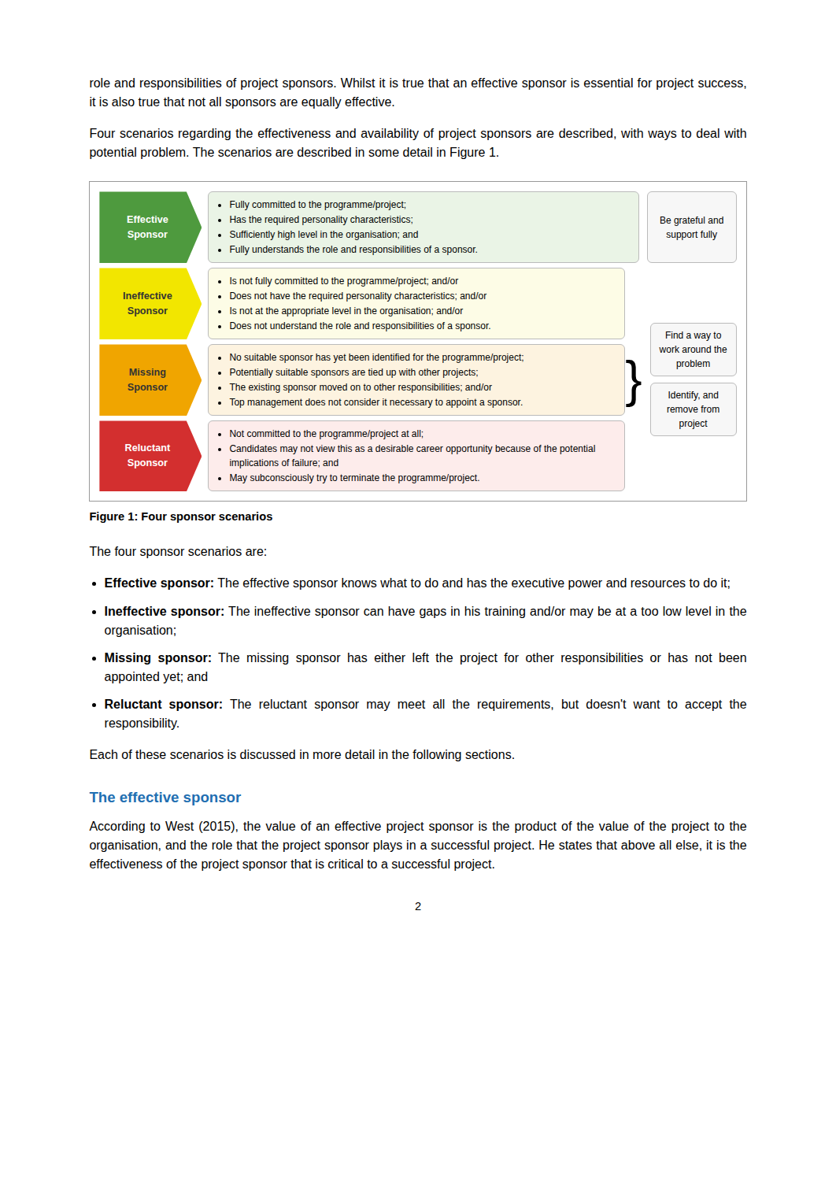role and responsibilities of project sponsors. Whilst it is true that an effective sponsor is essential for project success, it is also true that not all sponsors are equally effective.
Four scenarios regarding the effectiveness and availability of project sponsors are described, with ways to deal with potential problem. The scenarios are described in some detail in Figure 1.
Effective
Sponsor
Fully committed to the programme/project;
Has the required personality characteristics;
Sufficiently high level in the organisation; and
Fully understands the role and responsibilities of a sponsor.
Be grateful and support fully
Ineffective
Sponsor
Is not fully committed to the programme/project; and/or
Does not have the required personality characteristics; and/or
Is not at the appropriate level in the organisation; and/or
Does not understand the role and responsibilities of a sponsor.
Missing
Sponsor
No suitable sponsor has yet been identified for the programme/project;
Potentially suitable sponsors are tied up with other projects;
The existing sponsor moved on to other responsibilities; and/or
Top management does not consider it necessary to appoint a sponsor.
Reluctant
Sponsor
Not committed to the programme/project at all;
Candidates may not view this as a desirable career opportunity because of the potential implications of failure; and
May subconsciously try to terminate the programme/project.
}
Find a way to work around the problem
Identify, and remove from project
Figure 1: Four sponsor scenarios
The four sponsor scenarios are:
Effective sponsor: The effective sponsor knows what to do and has the executive power and resources to do it;
Ineffective sponsor: The ineffective sponsor can have gaps in his training and/or may be at a too low level in the organisation;
Missing sponsor: The missing sponsor has either left the project for other responsibilities or has not been appointed yet; and
Reluctant sponsor: The reluctant sponsor may meet all the requirements, but doesn't want to accept the responsibility.
Each of these scenarios is discussed in more detail in the following sections.
The effective sponsor
According to West (2015), the value of an effective project sponsor is the product of the value of the project to the organisation, and the role that the project sponsor plays in a successful project. He states that above all else, it is the effectiveness of the project sponsor that is critical to a successful project.
2